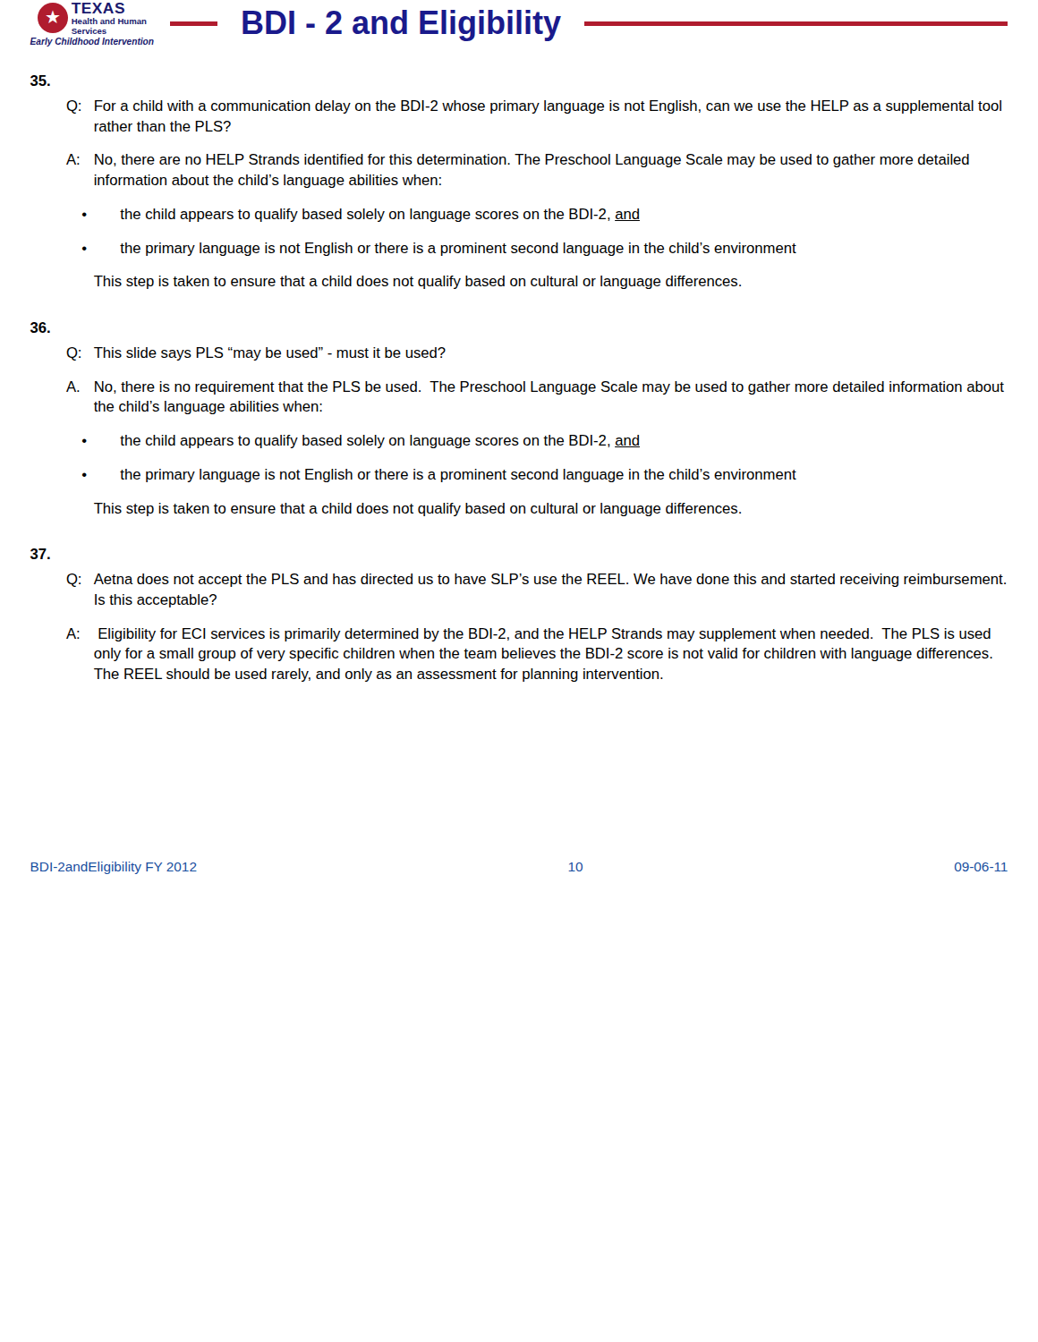TEXAS Health and Human
Services Early Childhood Intervention
BDI - 2 and Eligibility
35.
Q:
For a child with a communication delay on the BDI-2 whose primary language is not English, can we use the HELP as a supplemental tool rather than the PLS?
A:
No, there are no HELP Strands identified for this determination. The Preschool Language Scale may be used to gather more detailed information about the child’s language abilities when:
•the child appears to qualify based solely on language scores on the BDI-2, and
•the primary language is not English or there is a prominent second language in the child’s environment
This step is taken to ensure that a child does not qualify based on cultural or language differences.
36.
Q:
This slide says PLS “may be used” - must it be used?
A.
No, there is no requirement that the PLS be used. The Preschool Language Scale may be used to gather more detailed information about the child’s language abilities when:
•the child appears to qualify based solely on language scores on the BDI-2, and
•the primary language is not English or there is a prominent second language in the child’s environment
This step is taken to ensure that a child does not qualify based on cultural or language differences.
37.
Q:
Aetna does not accept the PLS and has directed us to have SLP’s use the REEL. We have done this and started receiving reimbursement. Is this acceptable?
A:
Eligibility for ECI services is primarily determined by the BDI-2, and the HELP Strands may supplement when needed. The PLS is used only for a small group of very specific children when the team believes the BDI-2 score is not valid for children with language differences. The REEL should be used rarely, and only as an assessment for planning intervention.
BDI-2andEligibility FY 2012
10
09-06-11